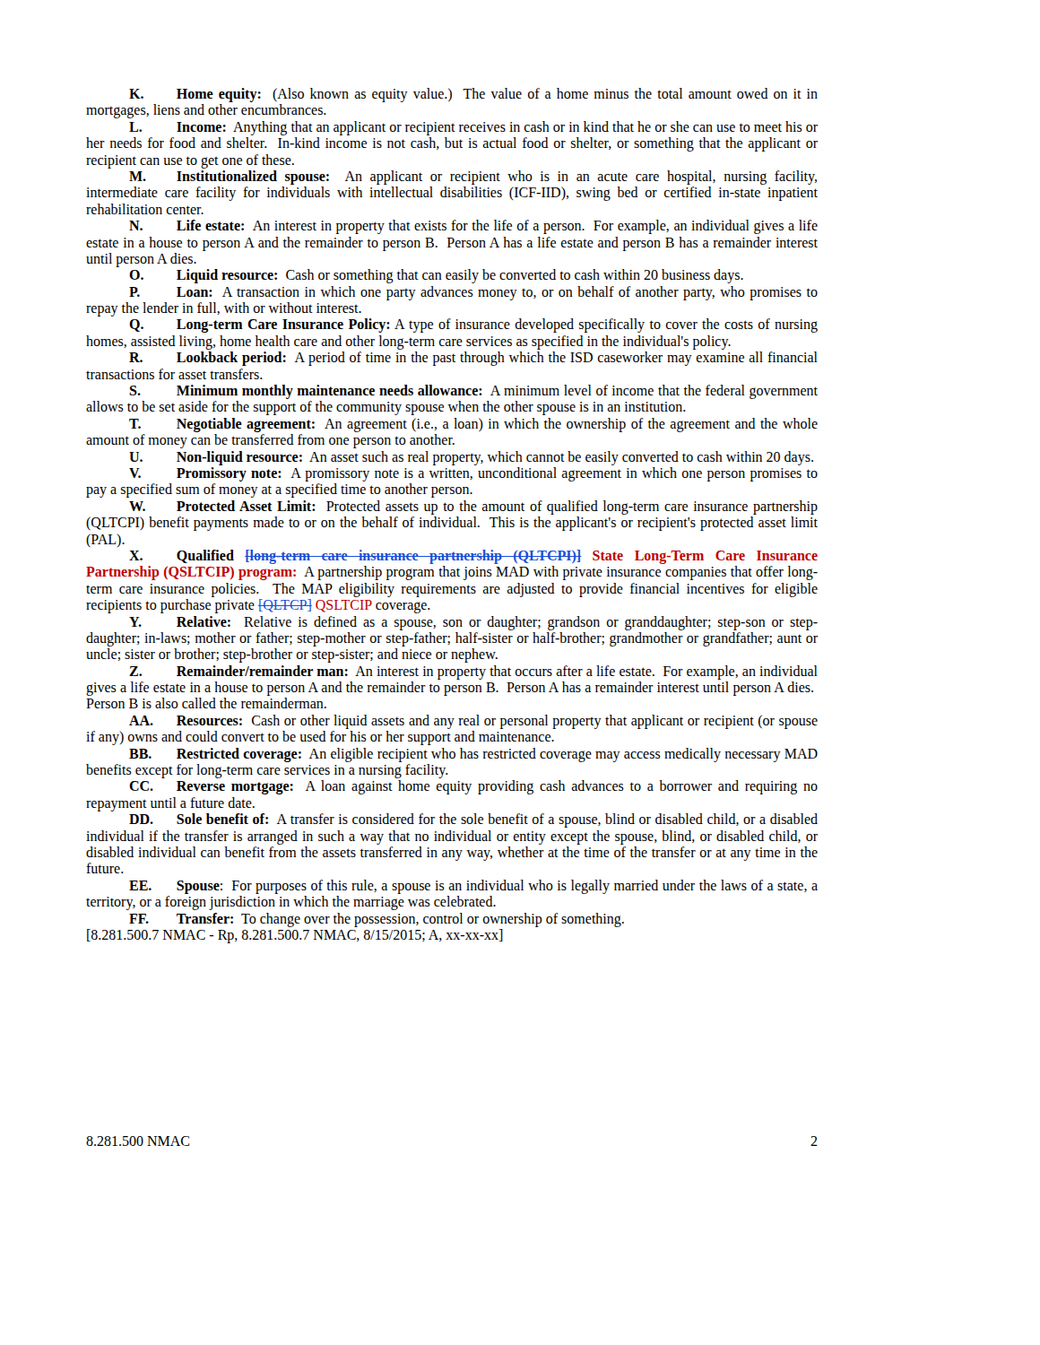K. Home equity: (Also known as equity value.) The value of a home minus the total amount owed on it in mortgages, liens and other encumbrances.
L. Income: Anything that an applicant or recipient receives in cash or in kind that he or she can use to meet his or her needs for food and shelter. In-kind income is not cash, but is actual food or shelter, or something that the applicant or recipient can use to get one of these.
M. Institutionalized spouse: An applicant or recipient who is in an acute care hospital, nursing facility, intermediate care facility for individuals with intellectual disabilities (ICF-IID), swing bed or certified in-state inpatient rehabilitation center.
N. Life estate: An interest in property that exists for the life of a person. For example, an individual gives a life estate in a house to person A and the remainder to person B. Person A has a life estate and person B has a remainder interest until person A dies.
O. Liquid resource: Cash or something that can easily be converted to cash within 20 business days.
P. Loan: A transaction in which one party advances money to, or on behalf of another party, who promises to repay the lender in full, with or without interest.
Q. Long-term Care Insurance Policy: A type of insurance developed specifically to cover the costs of nursing homes, assisted living, home health care and other long-term care services as specified in the individual's policy.
R. Lookback period: A period of time in the past through which the ISD caseworker may examine all financial transactions for asset transfers.
S. Minimum monthly maintenance needs allowance: A minimum level of income that the federal government allows to be set aside for the support of the community spouse when the other spouse is in an institution.
T. Negotiable agreement: An agreement (i.e., a loan) in which the ownership of the agreement and the whole amount of money can be transferred from one person to another.
U. Non-liquid resource: An asset such as real property, which cannot be easily converted to cash within 20 days.
V. Promissory note: A promissory note is a written, unconditional agreement in which one person promises to pay a specified sum of money at a specified time to another person.
W. Protected Asset Limit: Protected assets up to the amount of qualified long-term care insurance partnership (QLTCPI) benefit payments made to or on the behalf of individual. This is the applicant's or recipient's protected asset limit (PAL).
X. Qualified [long-term care insurance partnership (QLTCPI)] State Long-Term Care Insurance Partnership (QSLTCIP) program: A partnership program that joins MAD with private insurance companies that offer long-term care insurance policies. The MAP eligibility requirements are adjusted to provide financial incentives for eligible recipients to purchase private [QLTCP] QSLTCIP coverage.
Y. Relative: Relative is defined as a spouse, son or daughter; grandson or granddaughter; step-son or step-daughter; in-laws; mother or father; step-mother or step-father; half-sister or half-brother; grandmother or grandfather; aunt or uncle; sister or brother; step-brother or step-sister; and niece or nephew.
Z. Remainder/remainder man: An interest in property that occurs after a life estate. For example, an individual gives a life estate in a house to person A and the remainder to person B. Person A has a remainder interest until person A dies. Person B is also called the remainderman.
AA. Resources: Cash or other liquid assets and any real or personal property that applicant or recipient (or spouse if any) owns and could convert to be used for his or her support and maintenance.
BB. Restricted coverage: An eligible recipient who has restricted coverage may access medically necessary MAD benefits except for long-term care services in a nursing facility.
CC. Reverse mortgage: A loan against home equity providing cash advances to a borrower and requiring no repayment until a future date.
DD. Sole benefit of: A transfer is considered for the sole benefit of a spouse, blind or disabled child, or a disabled individual if the transfer is arranged in such a way that no individual or entity except the spouse, blind, or disabled child, or disabled individual can benefit from the assets transferred in any way, whether at the time of the transfer or at any time in the future.
EE. Spouse: For purposes of this rule, a spouse is an individual who is legally married under the laws of a state, a territory, or a foreign jurisdiction in which the marriage was celebrated.
FF. Transfer: To change over the possession, control or ownership of something.
[8.281.500.7 NMAC - Rp, 8.281.500.7 NMAC, 8/15/2015; A, xx-xx-xx]
8.281.500 NMAC 2